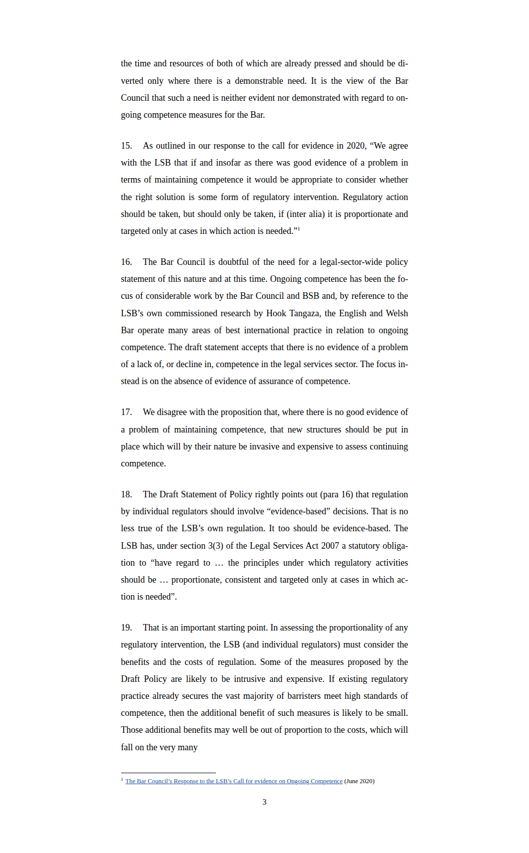the time and resources of both of which are already pressed and should be diverted only where there is a demonstrable need. It is the view of the Bar Council that such a need is neither evident nor demonstrated with regard to ongoing competence measures for the Bar.
15. As outlined in our response to the call for evidence in 2020, “We agree with the LSB that if and insofar as there was good evidence of a problem in terms of maintaining competence it would be appropriate to consider whether the right solution is some form of regulatory intervention. Regulatory action should be taken, but should only be taken, if (inter alia) it is proportionate and targeted only at cases in which action is needed.”1
16. The Bar Council is doubtful of the need for a legal-sector-wide policy statement of this nature and at this time. Ongoing competence has been the focus of considerable work by the Bar Council and BSB and, by reference to the LSB’s own commissioned research by Hook Tangaza, the English and Welsh Bar operate many areas of best international practice in relation to ongoing competence. The draft statement accepts that there is no evidence of a problem of a lack of, or decline in, competence in the legal services sector. The focus instead is on the absence of evidence of assurance of competence.
17. We disagree with the proposition that, where there is no good evidence of a problem of maintaining competence, that new structures should be put in place which will by their nature be invasive and expensive to assess continuing competence.
18. The Draft Statement of Policy rightly points out (para 16) that regulation by individual regulators should involve “evidence-based” decisions. That is no less true of the LSB’s own regulation. It too should be evidence-based. The LSB has, under section 3(3) of the Legal Services Act 2007 a statutory obligation to “have regard to … the principles under which regulatory activities should be … proportionate, consistent and targeted only at cases in which action is needed”.
19. That is an important starting point. In assessing the proportionality of any regulatory intervention, the LSB (and individual regulators) must consider the benefits and the costs of regulation. Some of the measures proposed by the Draft Policy are likely to be intrusive and expensive. If existing regulatory practice already secures the vast majority of barristers meet high standards of competence, then the additional benefit of such measures is likely to be small. Those additional benefits may well be out of proportion to the costs, which will fall on the very many
1 The Bar Council’s Response to the LSB’s Call for evidence on Ongoing Competence (June 2020)
3